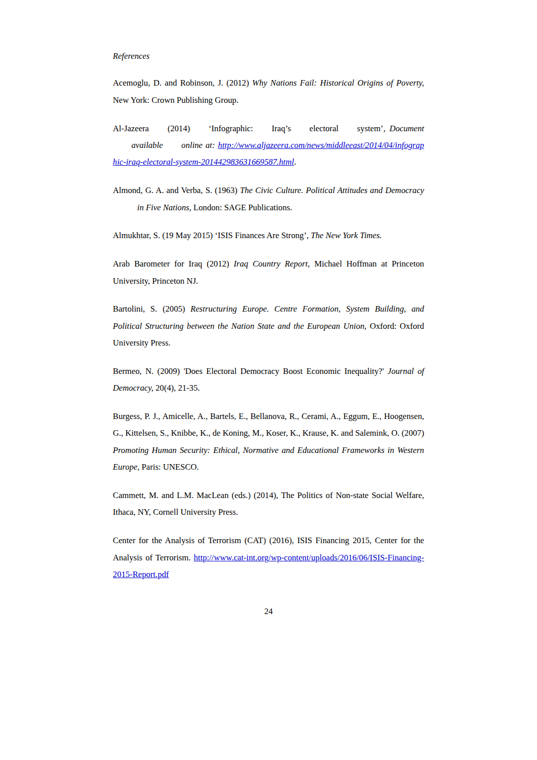References
Acemoglu, D. and Robinson, J. (2012) Why Nations Fail: Historical Origins of Poverty, New York: Crown Publishing Group.
Al-Jazeera (2014) ‘Infographic: Iraq’s electoral system’, Document available online at: http://www.aljazeera.com/news/middleeast/2014/04/infographic-iraq-electoral-system-201442983631669587.html.
Almond, G. A. and Verba, S. (1963) The Civic Culture. Political Attitudes and Democracy in Five Nations, London: SAGE Publications.
Almukhtar, S. (19 May 2015) ‘ISIS Finances Are Strong’, The New York Times.
Arab Barometer for Iraq (2012) Iraq Country Report, Michael Hoffman at Princeton University, Princeton NJ.
Bartolini, S. (2005) Restructuring Europe. Centre Formation, System Building, and Political Structuring between the Nation State and the European Union, Oxford: Oxford University Press.
Bermeo, N. (2009) 'Does Electoral Democracy Boost Economic Inequality?' Journal of Democracy, 20(4), 21-35.
Burgess, P. J., Amicelle, A., Bartels, E., Bellanova, R., Cerami, A., Eggum, E., Hoogensen, G., Kittelsen, S., Knibbe, K., de Koning, M., Koser, K., Krause, K. and Salemink, O. (2007) Promoting Human Security: Ethical, Normative and Educational Frameworks in Western Europe, Paris: UNESCO.
Cammett, M. and L.M. MacLean (eds.) (2014), The Politics of Non-state Social Welfare, Ithaca, NY, Cornell University Press.
Center for the Analysis of Terrorism (CAT) (2016), ISIS Financing 2015, Center for the Analysis of Terrorism. http://www.cat-int.org/wp-content/uploads/2016/06/ISIS-Financing-2015-Report.pdf
24